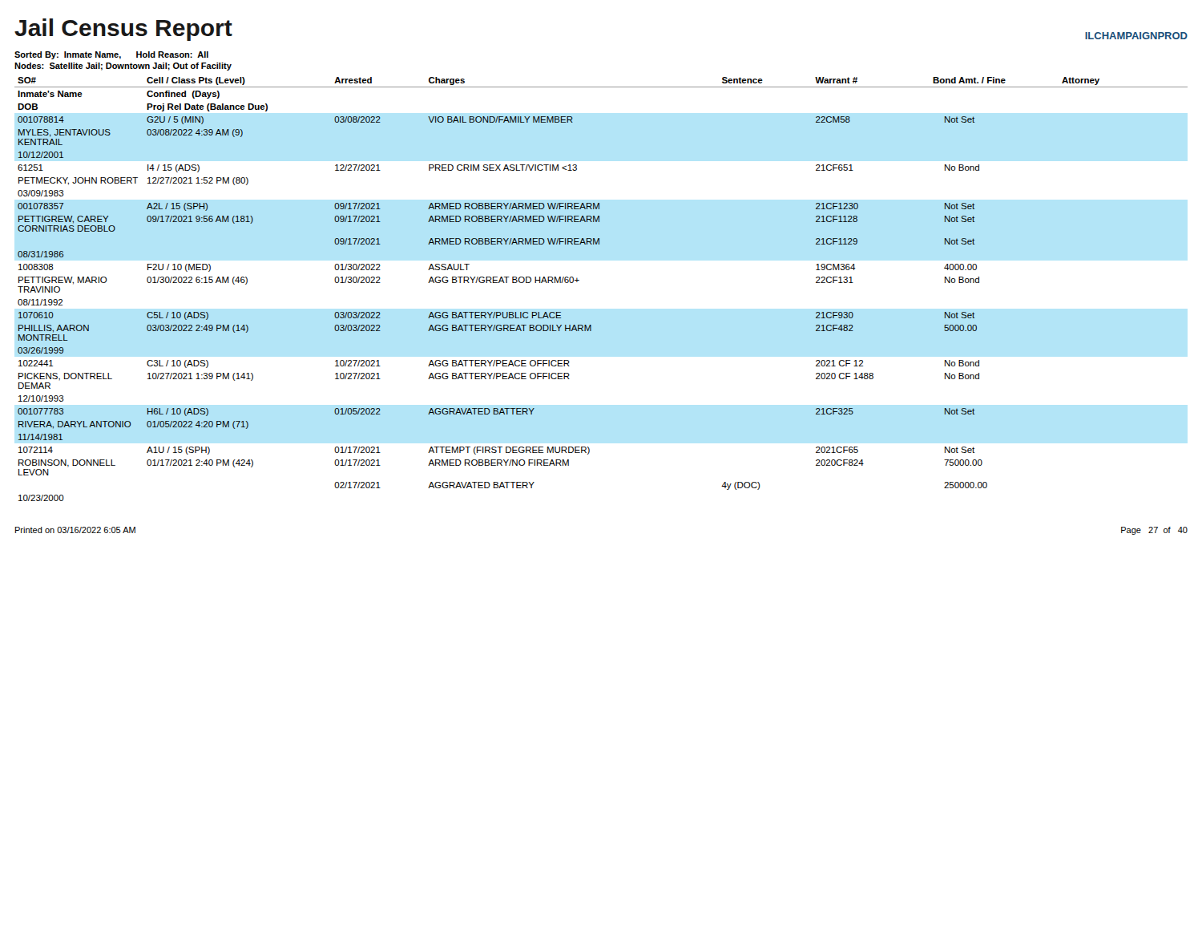Jail Census Report
ILCHAMPAIGNPROD
Sorted By: Inmate Name, Hold Reason: All
Nodes: Satellite Jail; Downtown Jail; Out of Facility
| SO# | Cell / Class Pts (Level) | Arrested | Charges | Sentence | Warrant # | Bond Amt. / Fine | Attorney |
| --- | --- | --- | --- | --- | --- | --- | --- |
| Inmate's Name | Confined (Days) | | | | | | |
| DOB | Proj Rel Date (Balance Due) | | | | | | |
| 001078814 | G2U / 5 (MIN) | 03/08/2022 | VIO BAIL BOND/FAMILY MEMBER | | 22CM58 | Not Set | |
| MYLES, JENTAVIOUS KENTRAIL | 03/08/2022 4:39 AM (9) | | | | | | |
| 10/12/2001 | | | | | | | |
| 61251 | I4 / 15 (ADS) | 12/27/2021 | PRED CRIM SEX ASLT/VICTIM <13 | | 21CF651 | No Bond | |
| PETMECKY, JOHN ROBERT | 12/27/2021 1:52 PM (80) | | | | | | |
| 03/09/1983 | | | | | | | |
| 001078357 | A2L / 15 (SPH) | 09/17/2021 | ARMED ROBBERY/ARMED W/FIREARM | | 21CF1230 | Not Set | |
| PETTIGREW, CAREY CORNITRIAS DEOBLO | 09/17/2021 9:56 AM (181) | 09/17/2021 | ARMED ROBBERY/ARMED W/FIREARM | | 21CF1128 | Not Set | |
| | | 09/17/2021 | ARMED ROBBERY/ARMED W/FIREARM | | 21CF1129 | Not Set | |
| 08/31/1986 | | | | | | | |
| 1008308 | F2U / 10 (MED) | 01/30/2022 | ASSAULT | | 19CM364 | 4000.00 | |
| PETTIGREW, MARIO TRAVINIO | 01/30/2022 6:15 AM (46) | 01/30/2022 | AGG BTRY/GREAT BOD HARM/60+ | | 22CF131 | No Bond | |
| 08/11/1992 | | | | | | | |
| 1070610 | C5L / 10 (ADS) | 03/03/2022 | AGG BATTERY/PUBLIC PLACE | | 21CF930 | Not Set | |
| PHILLIS, AARON MONTRELL | 03/03/2022 2:49 PM (14) | 03/03/2022 | AGG BATTERY/GREAT BODILY HARM | | 21CF482 | 5000.00 | |
| 03/26/1999 | | | | | | | |
| 1022441 | C3L / 10 (ADS) | 10/27/2021 | AGG BATTERY/PEACE OFFICER | | 2021 CF 12 | No Bond | |
| PICKENS, DONTRELL DEMAR | 10/27/2021 1:39 PM (141) | 10/27/2021 | AGG BATTERY/PEACE OFFICER | | 2020 CF 1488 | No Bond | |
| 12/10/1993 | | | | | | | |
| 001077783 | H6L / 10 (ADS) | 01/05/2022 | AGGRAVATED BATTERY | | 21CF325 | Not Set | |
| RIVERA, DARYL ANTONIO | 01/05/2022 4:20 PM (71) | | | | | | |
| 11/14/1981 | | | | | | | |
| 1072114 | A1U / 15 (SPH) | 01/17/2021 | ATTEMPT (FIRST DEGREE MURDER) | | 2021CF65 | Not Set | |
| ROBINSON, DONNELL LEVON | 01/17/2021 2:40 PM (424) | 01/17/2021 | ARMED ROBBERY/NO FIREARM | | 2020CF824 | 75000.00 | |
| | | 02/17/2021 | AGGRAVATED BATTERY | 4y (DOC) | | 250000.00 | |
| 10/23/2000 | | | | | | | |
Printed on 03/16/2022 6:05 AM
Page 27 of 40